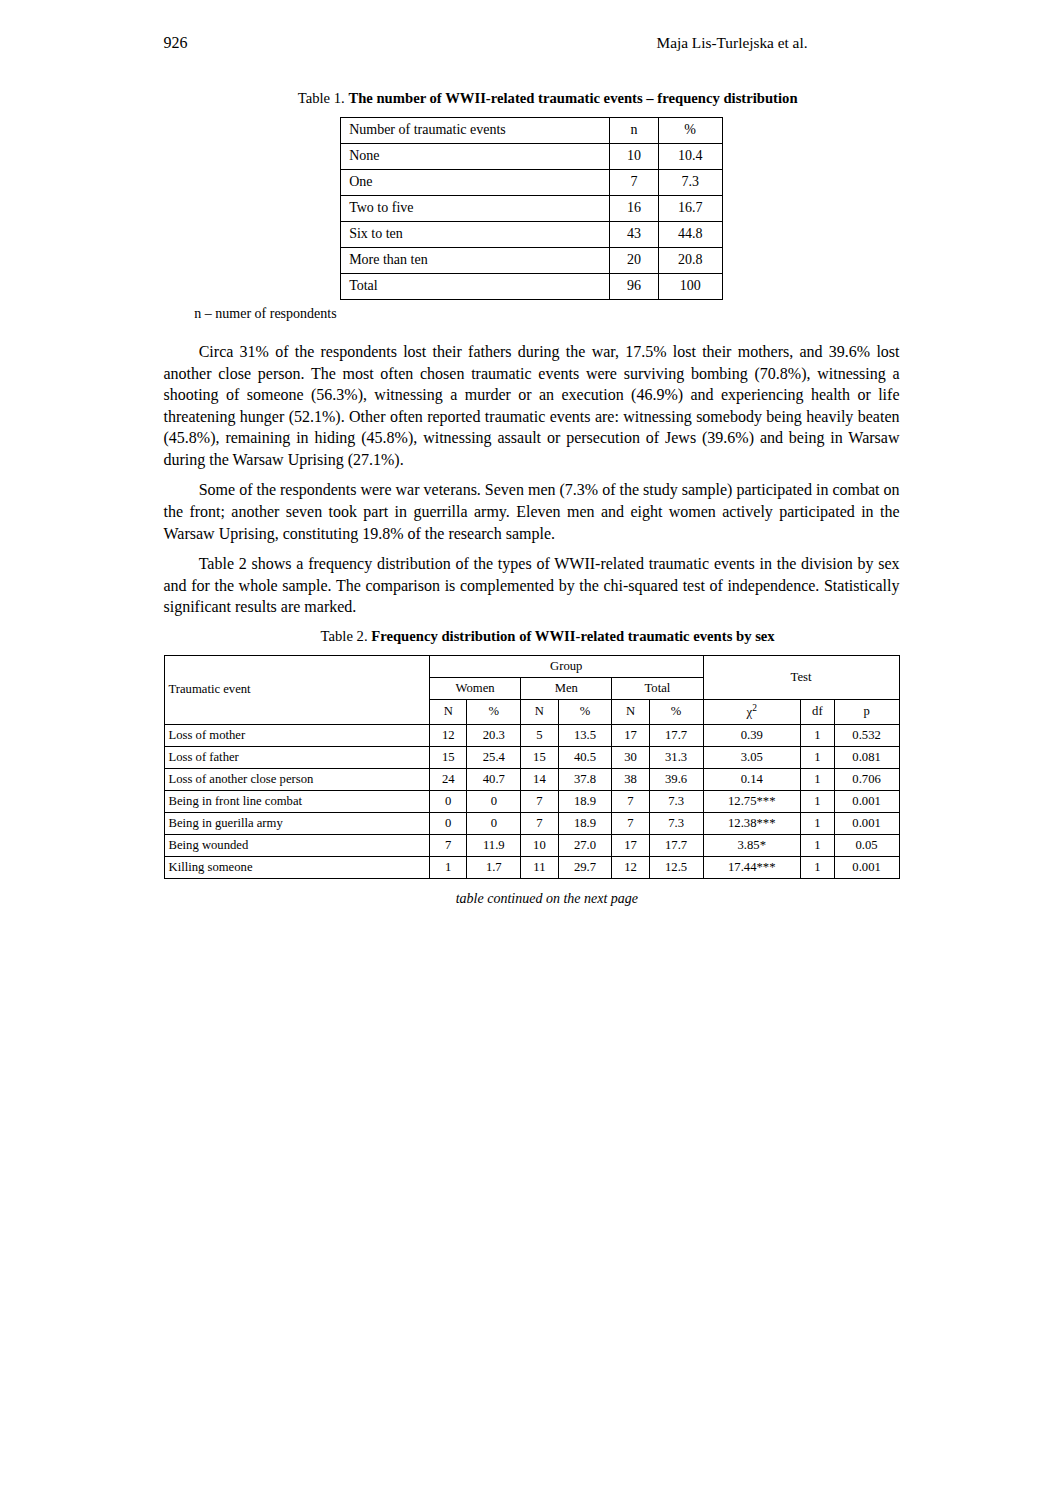926
Maja Lis-Turlejska et al.
Table 1. The number of WWII-related traumatic events – frequency distribution
| Number of traumatic events | n | % |
| None | 10 | 10.4 |
| One | 7 | 7.3 |
| Two to five | 16 | 16.7 |
| Six to ten | 43 | 44.8 |
| More than ten | 20 | 20.8 |
| Total | 96 | 100 |
n – numer of respondents
Circa 31% of the respondents lost their fathers during the war, 17.5% lost their mothers, and 39.6% lost another close person. The most often chosen traumatic events were surviving bombing (70.8%), witnessing a shooting of someone (56.3%), witnessing a murder or an execution (46.9%) and experiencing health or life threatening hunger (52.1%). Other often reported traumatic events are: witnessing somebody being heavily beaten (45.8%), remaining in hiding (45.8%), witnessing assault or persecution of Jews (39.6%) and being in Warsaw during the Warsaw Uprising (27.1%).
Some of the respondents were war veterans. Seven men (7.3% of the study sample) participated in combat on the front; another seven took part in guerrilla army. Eleven men and eight women actively participated in the Warsaw Uprising, constituting 19.8% of the research sample.
Table 2 shows a frequency distribution of the types of WWII-related traumatic events in the division by sex and for the whole sample. The comparison is complemented by the chi-squared test of independence. Statistically significant results are marked.
Table 2. Frequency distribution of WWII-related traumatic events by sex
| Traumatic event | Group | Test |
| --- | --- | --- |
| Women | Men | Total |
| N | % | N | % | N | % | χ 2 | df | p |
| Loss of mother | 12 | 20.3 | 5 | 13.5 | 17 | 17.7 | 0.39 | 1 | 0.532 |
| Loss of father | 15 | 25.4 | 15 | 40.5 | 30 | 31.3 | 3.05 | 1 | 0.081 |
| Loss of another close person | 24 | 40.7 | 14 | 37.8 | 38 | 39.6 | 0.14 | 1 | 0.706 |
| Being in front line combat | 0 | 0 | 7 | 18.9 | 7 | 7.3 | 12.75*** | 1 | 0.001 |
| Being in guerilla army | 0 | 0 | 7 | 18.9 | 7 | 7.3 | 12.38*** | 1 | 0.001 |
| Being wounded | 7 | 11.9 | 10 | 27.0 | 17 | 17.7 | 3.85* | 1 | 0.05 |
| Killing someone | 1 | 1.7 | 11 | 29.7 | 12 | 12.5 | 17.44*** | 1 | 0.001 |
table continued on the next page